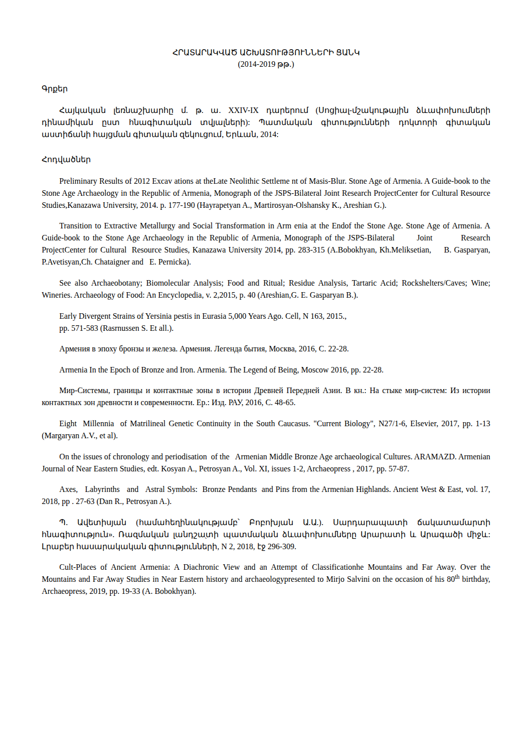ՀՐԱՏԱՐԱԿՎԱԾ ԱՇԽԱՏՈՒԹՅՈՒՆՆԵՐԻ ՑԱՆԿ (2014-2019 թթ.)
Գրքեր
Հայկական լեռնաշխարհը մ. թ. ա. XXIV-IX դարերում (Սոցիալ-մշակութային ձևափոխումների դինամիկան ըստ հնագիտական տվյալների): Պատմական գիտությունների դոկտորի գիտական աստիճանի հայցման գիտական զեկուցում, Երևան, 2014:
Հոդվածներ
Preliminary Results of 2012 Excav ations at theLate Neolithic Settleme nt of Masis-Blur. Stone Age of Armenia. A Guide-book to the Stone Age Archaeology in the Republic of Armenia, Monograph of the JSPS-Bilateral Joint Research ProjectCenter for Cultural Resource Studies,Kanazawa University, 2014. p. 177-190 (Hayrapetyan A., Martirosyan-Olshansky K., Areshian G.).
Transition to Extractive Metallurgy and Social Transformation in Arm enia at the Endof the Stone Age. Stone Age of Armenia. A Guide-book to the Stone Age Archaeology in the Republic of Armenia, Monograph of the JSPS-Bilateral Joint Research ProjectCenter for Cultural Resource Studies, Kanazawa University 2014, pp. 283-315 (A.Bobokhyan, Kh.Meliksetian, B. Gasparyan, P.Avetisyan,Ch. Chataigner and E. Pernicka).
See also Archaeobotany; Biomolecular Analysis; Food and Ritual; Residue Analysis, Tartaric Acid; Rockshelters/Caves; Wine; Wineries. Archaeology of Food: An Encyclopedia, v. 2,2015, p. 40 (Areshian,G. E. Gasparyan B.).
Early Divergent Strains of Yersinia pestis in Eurasia 5,000 Years Ago. Cell, N 163, 2015.,
pp. 571-583 (Rasrnussen S. Et all.).
Армения в эпоху бронзы и железа. Армения. Легенда бытия, Москва, 2016, С. 22-28.
Armenia In the Epoch of Bronze and Iron. Armenia. The Legend of Being, Moscow 2016, pp. 22-28.
Мир-Системы, границы и контактные зоны в истории Древней Передней Азии. В кн.: На стыке мир-систем: Из истории контактных зон древности и современности. Ер.: Изд. РАУ, 2016, С. 48-65.
Eight Millennia of Matrilineal Genetic Continuity in the South Caucasus. "Current Biology", N27/1-6, Elsevier, 2017, pp. 1-13 (Margaryan A.V., et al).
On the issues of chronology and periodisation of the Armenian Middle Bronze Age archaeological Cultures. ARAMAZD. Armenian Journal of Near Eastern Studies, edt. Kosyan A., Petrosyan A., Vol. XI, issues 1-2, Archaeopress , 2017, pp. 57-87.
Axes, Labyrinths and Astral Symbols: Bronze Pendants and Pins from the Armenian Highlands. Ancient West & East, vol. 17, 2018, pp . 27-63 (Dan R., Petrosyan A.).
Պ. Ավետիսյան (համահեղինակությամբ՝ Բոբոխյան Ա.Ա.). Սարդարապատի ճակատամարտի հնագիտություն». Ռազմական լանդշա֖տի պատմական ձևափոխումները Արարատի և Արագածի միջև: Լրաբեր հասարակական գիտությունների, N 2, 2018, էջ 296-309.
Cult-Places of Ancient Armenia: A Diachronic View and an Attempt of Classificationhe Mountains and Far Away. Over the Mountains and Far Away Studies in Near Eastern history and archaeologypresented to Mirjo Salvini on the occasion of his 80th birthday, Archaeopress, 2019, pp. 19-33 (A. Bobokhyan).